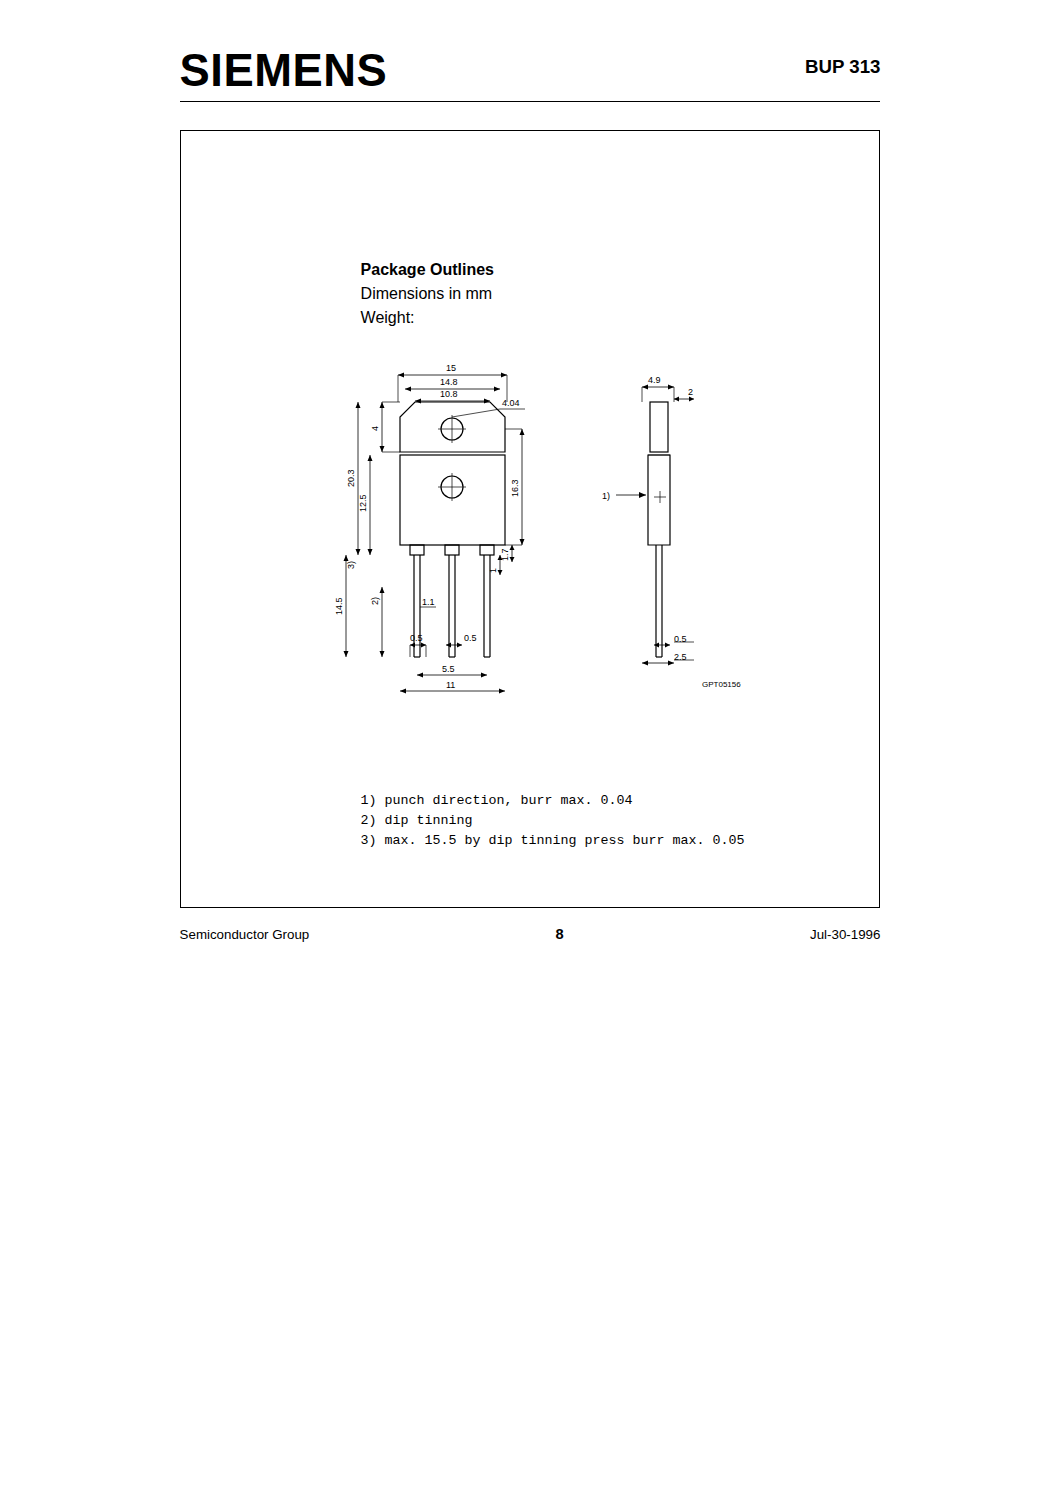SIEMENS
BUP 313
Package Outlines
Dimensions in mm
Weight:
15 14.8 10.8 4.04 4 20.3 12.5 14.5 3) 2) 16.3 1.7 1 1.1 0.5 0.5 5.5 11 4.9 2 1) 0.5 2.5 GPT05156
1) punch direction, burr max. 0.04
2) dip tinning
3) max. 15.5 by dip tinning press burr max. 0.05
Semiconductor Group
8
Jul-30-1996